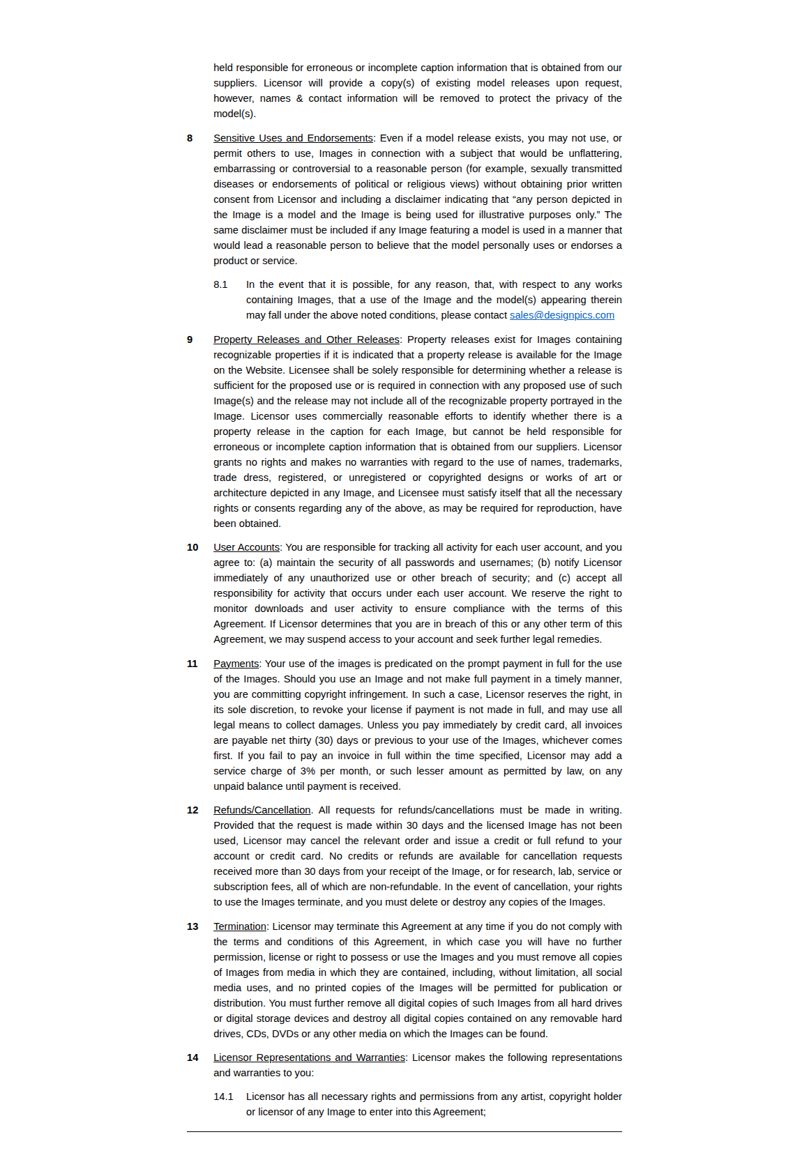held responsible for erroneous or incomplete caption information that is obtained from our suppliers. Licensor will provide a copy(s) of existing model releases upon request, however, names & contact information will be removed to protect the privacy of the model(s).
8
Sensitive Uses and Endorsements: Even if a model release exists, you may not use, or permit others to use, Images in connection with a subject that would be unflattering, embarrassing or controversial to a reasonable person (for example, sexually transmitted diseases or endorsements of political or religious views) without obtaining prior written consent from Licensor and including a disclaimer indicating that “any person depicted in the Image is a model and the Image is being used for illustrative purposes only.” The same disclaimer must be included if any Image featuring a model is used in a manner that would lead a reasonable person to believe that the model personally uses or endorses a product or service.
8.1
In the event that it is possible, for any reason, that, with respect to any works containing Images, that a use of the Image and the model(s) appearing therein may fall under the above noted conditions, please contact sales@designpics.com
9
Property Releases and Other Releases: Property releases exist for Images containing recognizable properties if it is indicated that a property release is available for the Image on the Website. Licensee shall be solely responsible for determining whether a release is sufficient for the proposed use or is required in connection with any proposed use of such Image(s) and the release may not include all of the recognizable property portrayed in the Image. Licensor uses commercially reasonable efforts to identify whether there is a property release in the caption for each Image, but cannot be held responsible for erroneous or incomplete caption information that is obtained from our suppliers. Licensor grants no rights and makes no warranties with regard to the use of names, trademarks, trade dress, registered, or unregistered or copyrighted designs or works of art or architecture depicted in any Image, and Licensee must satisfy itself that all the necessary rights or consents regarding any of the above, as may be required for reproduction, have been obtained.
10
User Accounts: You are responsible for tracking all activity for each user account, and you agree to: (a) maintain the security of all passwords and usernames; (b) notify Licensor immediately of any unauthorized use or other breach of security; and (c) accept all responsibility for activity that occurs under each user account. We reserve the right to monitor downloads and user activity to ensure compliance with the terms of this Agreement. If Licensor determines that you are in breach of this or any other term of this Agreement, we may suspend access to your account and seek further legal remedies.
11
Payments: Your use of the images is predicated on the prompt payment in full for the use of the Images. Should you use an Image and not make full payment in a timely manner, you are committing copyright infringement. In such a case, Licensor reserves the right, in its sole discretion, to revoke your license if payment is not made in full, and may use all legal means to collect damages. Unless you pay immediately by credit card, all invoices are payable net thirty (30) days or previous to your use of the Images, whichever comes first. If you fail to pay an invoice in full within the time specified, Licensor may add a service charge of 3% per month, or such lesser amount as permitted by law, on any unpaid balance until payment is received.
12
Refunds/Cancellation. All requests for refunds/cancellations must be made in writing. Provided that the request is made within 30 days and the licensed Image has not been used, Licensor may cancel the relevant order and issue a credit or full refund to your account or credit card. No credits or refunds are available for cancellation requests received more than 30 days from your receipt of the Image, or for research, lab, service or subscription fees, all of which are non-refundable. In the event of cancellation, your rights to use the Images terminate, and you must delete or destroy any copies of the Images.
13
Termination: Licensor may terminate this Agreement at any time if you do not comply with the terms and conditions of this Agreement, in which case you will have no further permission, license or right to possess or use the Images and you must remove all copies of Images from media in which they are contained, including, without limitation, all social media uses, and no printed copies of the Images will be permitted for publication or distribution. You must further remove all digital copies of such Images from all hard drives or digital storage devices and destroy all digital copies contained on any removable hard drives, CDs, DVDs or any other media on which the Images can be found.
14
Licensor Representations and Warranties: Licensor makes the following representations and warranties to you:
14.1
Licensor has all necessary rights and permissions from any artist, copyright holder or licensor of any Image to enter into this Agreement;